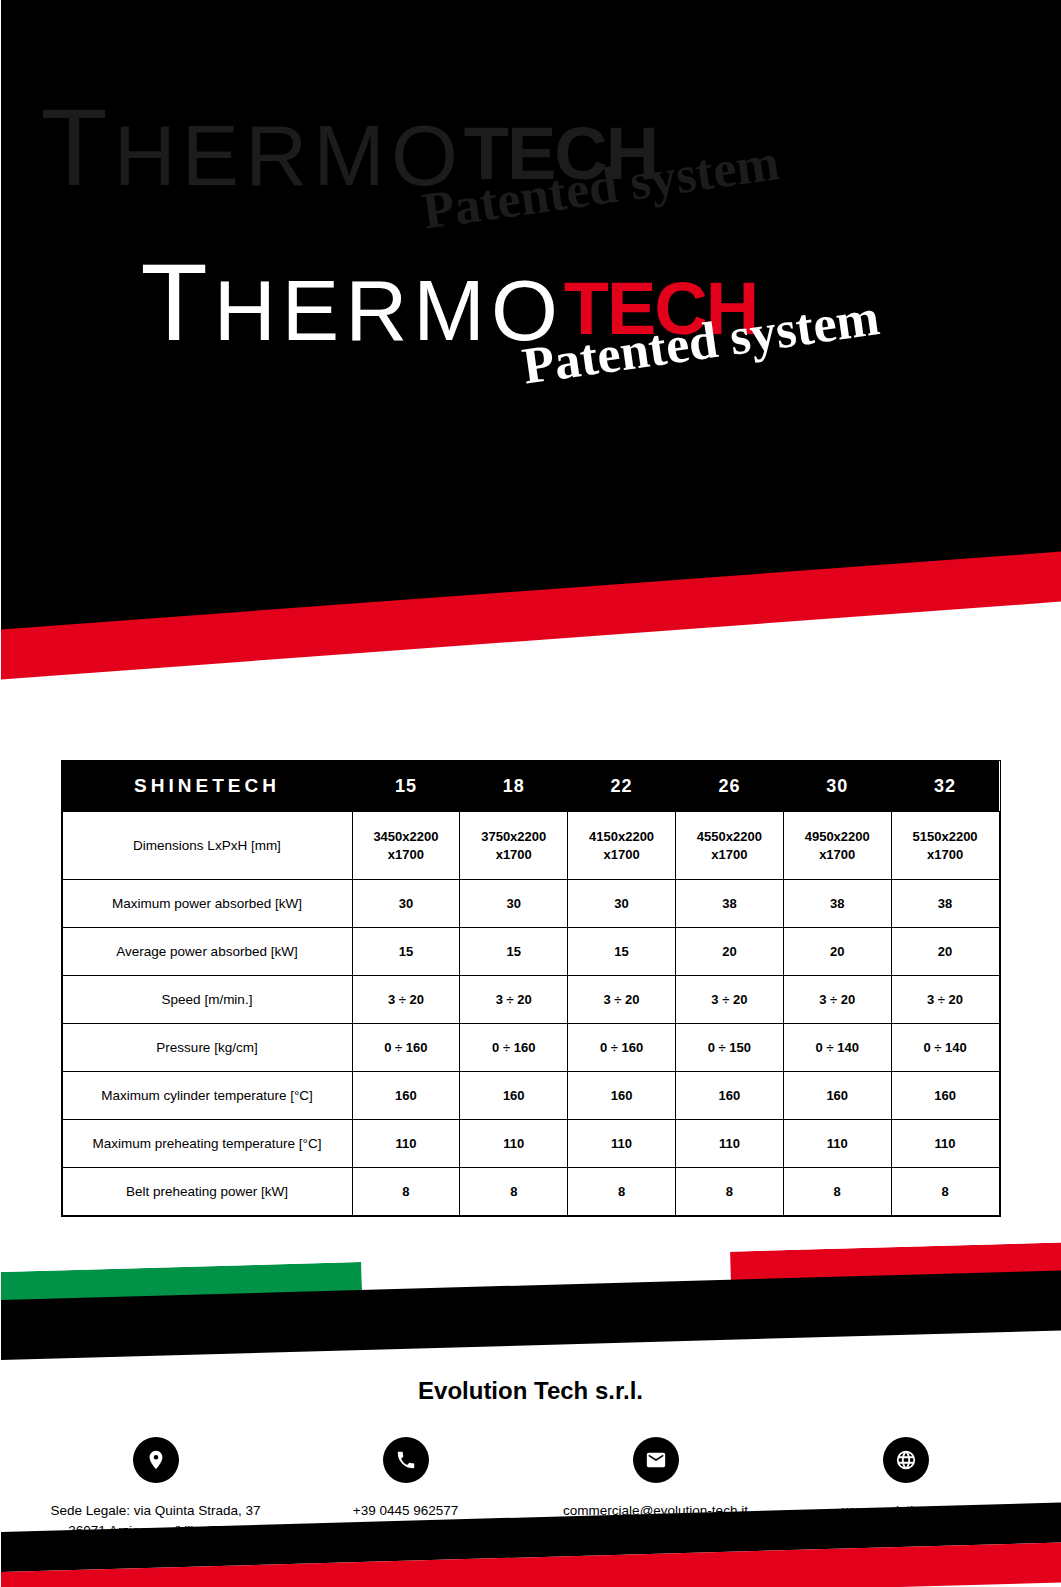THERMO TECH Patented system
THERMO TECH Patented system
| SHINETECH | 15 | 18 | 22 | 26 | 30 | 32 |
| --- | --- | --- | --- | --- | --- | --- |
| Dimensions LxPxH [mm] | 3450x2200 x1700 | 3750x2200 x1700 | 4150x2200 x1700 | 4550x2200 x1700 | 4950x2200 x1700 | 5150x2200 x1700 |
| Maximum power absorbed [kW] | 30 | 30 | 30 | 38 | 38 | 38 |
| Average power absorbed [kW] | 15 | 15 | 15 | 20 | 20 | 20 |
| Speed [m/min.] | 3 ÷ 20 | 3 ÷ 20 | 3 ÷ 20 | 3 ÷ 20 | 3 ÷ 20 | 3 ÷ 20 |
| Pressure [kg/cm] | 0 ÷ 160 | 0 ÷ 160 | 0 ÷ 160 | 0 ÷ 150 | 0 ÷ 140 | 0 ÷ 140 |
| Maximum cylinder temperature [°C] | 160 | 160 | 160 | 160 | 160 | 160 |
| Maximum preheating temperature [°C] | 110 | 110 | 110 | 110 | 110 | 110 |
| Belt preheating power [kW] | 8 | 8 | 8 | 8 | 8 | 8 |
Evolution Tech s.r.l.
Sede Legale: via Quinta Strada, 37
36071 Arzignano (VI) - ITALY
+39 0445 962577
commerciale@evolution-tech.it
www.evolution-tech.it